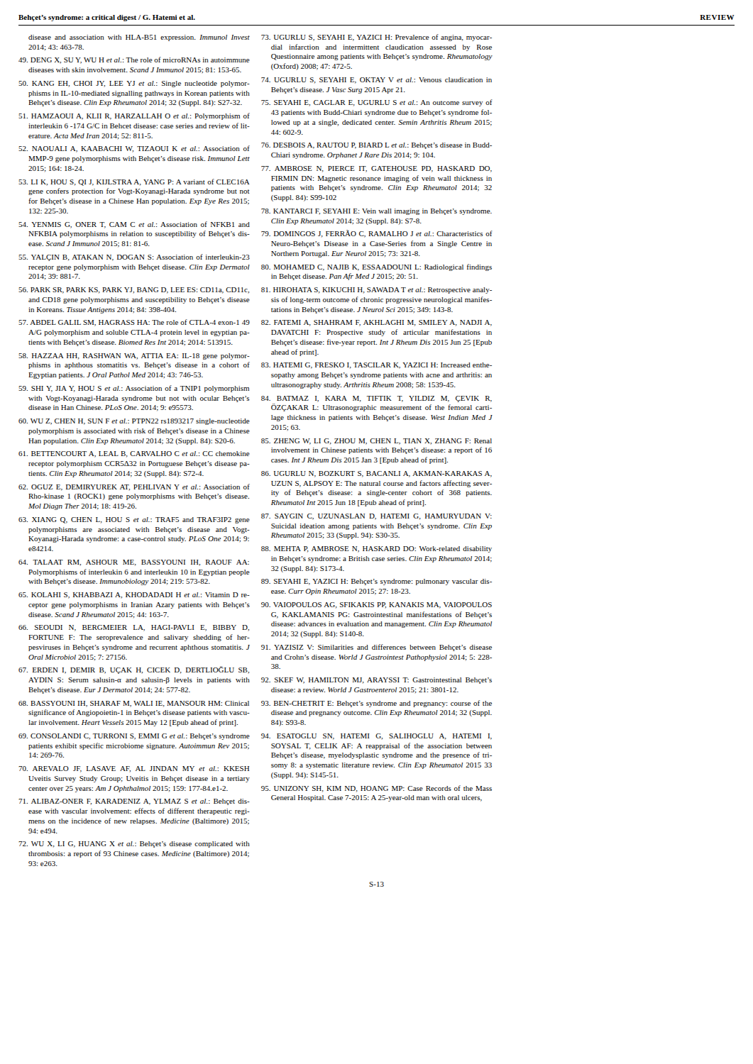Behçet’s syndrome: a critical digest / G. Hatemi et al.
REVIEW
disease and association with HLA-B51 expression. Immunol Invest 2014; 43: 463-78.
49. DENG X, SU Y, WU H et al.: The role of microRNAs in autoimmune diseases with skin involvement. Scand J Immunol 2015; 81: 153-65.
50. KANG EH, CHOI JY, LEE YJ et al.: Single nucleotide polymorphisms in IL-10-mediated signalling pathways in Korean patients with Behçet’s disease. Clin Exp Rheumatol 2014; 32 (Suppl. 84): S27-32.
51. HAMZAOUI A, KLII R, HARZALLAH O et al.: Polymorphism of interleukin 6 -174 G/C in Behcet disease: case series and review of literature. Acta Med Iran 2014; 52: 811-5.
52. NAOUALI A, KAABACHI W, TIZAOUI K et al.: Association of MMP-9 gene polymorphisms with Behçet’s disease risk. Immunol Lett 2015; 164: 18-24.
53. LI K, HOU S, QI J, KIJLSTRA A, YANG P: A variant of CLEC16A gene confers protection for Vogt-Koyanagi-Harada syndrome but not for Behçet’s disease in a Chinese Han population. Exp Eye Res 2015; 132: 225-30.
54. YENMIS G, ONER T, CAM C et al.: Association of NFKB1 and NFKBIA polymorphisms in relation to susceptibility of Behçet’s disease. Scand J Immunol 2015; 81: 81-6.
55. YALÇIN B, ATAKAN N, DOGAN S: Association of interleukin-23 receptor gene polymorphism with Behçet disease. Clin Exp Dermatol 2014; 39: 881-7.
56. PARK SR, PARK KS, PARK YJ, BANG D, LEE ES: CD11a, CD11c, and CD18 gene polymorphisms and susceptibility to Behçet’s disease in Koreans. Tissue Antigens 2014; 84: 398-404.
57. ABDEL GALIL SM, HAGRASS HA: The role of CTLA-4 exon-1 49 A/G polymorphism and soluble CTLA-4 protein level in egyptian patients with Behçet’s disease. Biomed Res Int 2014; 2014: 513915.
58. HAZZAA HH, RASHWAN WA, ATTIA EA: IL-18 gene polymorphisms in aphthous stomatitis vs. Behçet’s disease in a cohort of Egyptian patients. J Oral Pathol Med 2014; 43: 746-53.
59. SHI Y, JIA Y, HOU S et al.: Association of a TNIP1 polymorphism with Vogt-Koyanagi-Harada syndrome but not with ocular Behçet’s disease in Han Chinese. PLoS One. 2014; 9: e95573.
60. WU Z, CHEN H, SUN F et al.: PTPN22 rs1893217 single-nucleotide polymorphism is associated with risk of Behçet’s disease in a Chinese Han population. Clin Exp Rheumatol 2014; 32 (Suppl. 84): S20-6.
61. BETTENCOURT A, LEAL B, CARVALHO C et al.: CC chemokine receptor polymorphism CCR5Δ32 in Portuguese Behçet’s disease patients. Clin Exp Rheumatol 2014; 32 (Suppl. 84): S72-4.
62. OGUZ E, DEMIRYUREK AT, PEHLIVAN Y et al.: Association of Rho-kinase 1 (ROCK1) gene polymorphisms with Behçet’s disease. Mol Diagn Ther 2014; 18: 419-26.
63. XIANG Q, CHEN L, HOU S et al.: TRAF5 and TRAF3IP2 gene polymorphisms are associated with Behçet’s disease and Vogt-Koyanagi-Harada syndrome: a case-control study. PLoS One 2014; 9: e84214.
64. TALAAT RM, ASHOUR ME, BASSYOUNI IH, RAOUF AA: Polymorphisms of interleukin 6 and interleukin 10 in Egyptian people with Behçet’s disease. Immunobiology 2014; 219: 573-82.
65. KOLAHI S, KHABBAZI A, KHODADADI H et al.: Vitamin D receptor gene polymorphisms in Iranian Azary patients with Behçet’s disease. Scand J Rheumatol 2015; 44: 163-7.
66. SEOUDI N, BERGMEIER LA, HAGI-PAVLI E, BIBBY D, FORTUNE F: The seroprevalence and salivary shedding of herpesviruses in Behçet’s syndrome and recurrent aphthous stomatitis. J Oral Microbiol 2015; 7: 27156.
67. ERDEN I, DEMIR B, UÇAK H, CICEK D, DERTLIOĞLU SB, AYDIN S: Serum salusin-α and salusin-β levels in patients with Behçet’s disease. Eur J Dermatol 2014; 24: 577-82.
68. BASSYOUNI IH, SHARAF M, WALI IE, MANSOUR HM: Clinical significance of Angiopoietin-1 in Behçet’s disease patients with vascular involvement. Heart Vessels 2015 May 12 [Epub ahead of print].
69. CONSOLANDI C, TURRONI S, EMMI G et al.: Behçet’s syndrome patients exhibit specific microbiome signature. Autoimmun Rev 2015; 14: 269-76.
70. AREVALO JF, LASAVE AF, AL JINDAN MY et al.: KKESH Uveitis Survey Study Group; Uveitis in Behçet disease in a tertiary center over 25 years: Am J Ophthalmol 2015; 159: 177-84.e1-2.
71. ALIBAZ-ONER F, KARADENIZ A, YLMAZ S et al.: Behçet disease with vascular involvement: effects of different therapeutic regimens on the incidence of new relapses. Medicine (Baltimore) 2015; 94: e494.
72. WU X, LI G, HUANG X et al.: Behçet’s disease complicated with thrombosis: a report of 93 Chinese cases. Medicine (Baltimore) 2014; 93: e263.
73. UGURLU S, SEYAHI E, YAZICI H: Prevalence of angina, myocardial infarction and intermittent claudication assessed by Rose Questionnaire among patients with Behçet’s syndrome. Rheumatology (Oxford) 2008; 47: 472-5.
74. UGURLU S, SEYAHI E, OKTAY V et al.: Venous claudication in Behçet’s disease. J Vasc Surg 2015 Apr 21.
75. SEYAHI E, CAGLAR E, UGURLU S et al.: An outcome survey of 43 patients with Budd-Chiari syndrome due to Behçet’s syndrome followed up at a single, dedicated center. Semin Arthritis Rheum 2015; 44: 602-9.
76. DESBOIS A, RAUTOU P, BIARD L et al.: Behçet’s disease in Budd-Chiari syndrome. Orphanet J Rare Dis 2014; 9: 104.
77. AMBROSE N, PIERCE IT, GATEHOUSE PD, HASKARD DO, FIRMIN DN: Magnetic resonance imaging of vein wall thickness in patients with Behçet’s syndrome. Clin Exp Rheumatol 2014; 32 (Suppl. 84): S99-102
78. KANTARCI F, SEYAHI E: Vein wall imaging in Behçet’s syndrome. Clin Exp Rheumatol 2014; 32 (Suppl. 84): S7-8.
79. DOMINGOS J, FERRÃO C, RAMALHO J et al.: Characteristics of Neuro-Behçet’s Disease in a Case-Series from a Single Centre in Northern Portugal. Eur Neurol 2015; 73: 321-8.
80. MOHAMED C, NAJIB K, ESSAADOUNI L: Radiological findings in Behçet disease. Pan Afr Med J 2015; 20: 51.
81. HIROHATA S, KIKUCHI H, SAWADA T et al.: Retrospective analysis of long-term outcome of chronic progressive neurological manifestations in Behçet’s disease. J Neurol Sci 2015; 349: 143-8.
82. FATEMI A, SHAHRAM F, AKHLAGHI M, SMILEY A, NADJI A, DAVATCHI F: Prospective study of articular manifestations in Behçet’s disease: five-year report. Int J Rheum Dis 2015 Jun 25 [Epub ahead of print].
83. HATEMI G, FRESKO I, TASCILAR K, YAZICI H: Increased enthesopathy among Behçet’s syndrome patients with acne and arthritis: an ultrasonography study. Arthritis Rheum 2008; 58: 1539-45.
84. BATMAZ I, KARA M, TIFTIK T, YILDIZ M, ÇEVIK R, ÖZÇAKAR L: Ultrasonographic measurement of the femoral cartilage thickness in patients with Behçet’s disease. West Indian Med J 2015; 63.
85. ZHENG W, LI G, ZHOU M, CHEN L, TIAN X, ZHANG F: Renal involvement in Chinese patients with Behçet’s disease: a report of 16 cases. Int J Rheum Dis 2015 Jan 3 [Epub ahead of print].
86. UGURLU N, BOZKURT S, BACANLI A, AKMAN-KARAKAS A, UZUN S, ALPSOY E: The natural course and factors affecting severity of Behçet’s disease: a single-center cohort of 368 patients. Rheumatol Int 2015 Jun 18 [Epub ahead of print].
87. SAYGIN C, UZUNASLAN D, HATEMI G, HAMURYUDAN V: Suicidal ideation among patients with Behçet’s syndrome. Clin Exp Rheumatol 2015; 33 (Suppl. 94): S30-35.
88. MEHTA P, AMBROSE N, HASKARD DO: Work-related disability in Behçet’s syndrome: a British case series. Clin Exp Rheumatol 2014; 32 (Suppl. 84): S173-4.
89. SEYAHI E, YAZICI H: Behçet’s syndrome: pulmonary vascular disease. Curr Opin Rheumatol 2015; 27: 18-23.
90. VAIOPOULOS AG, SFIKAKIS PP, KANAKIS MA, VAIOPOULOS G, KAKLAMANIS PG: Gastrointestinal manifestations of Behçet’s disease: advances in evaluation and management. Clin Exp Rheumatol 2014; 32 (Suppl. 84): S140-8.
91. YAZISIZ V: Similarities and differences between Behçet’s disease and Crohn’s disease. World J Gastrointest Pathophysiol 2014; 5: 228-38.
92. SKEF W, HAMILTON MJ, ARAYSSI T: Gastrointestinal Behçet’s disease: a review. World J Gastroenterol 2015; 21: 3801-12.
93. BEN-CHETRIT E: Behçet’s syndrome and pregnancy: course of the disease and pregnancy outcome. Clin Exp Rheumatol 2014; 32 (Suppl. 84): S93-8.
94. ESATOGLU SN, HATEMI G, SALIHOGLU A, HATEMI I, SOYSAL T, CELIK AF: A reappraisal of the association between Behçet’s disease, myelodysplastic syndrome and the presence of trisomy 8: a systematic literature review. Clin Exp Rheumatol 2015 33 (Suppl. 94): S145-51.
95. UNIZONY SH, KIM ND, HOANG MP: Case Records of the Mass General Hospital. Case 7-2015: A 25-year-old man with oral ulcers,
S-13